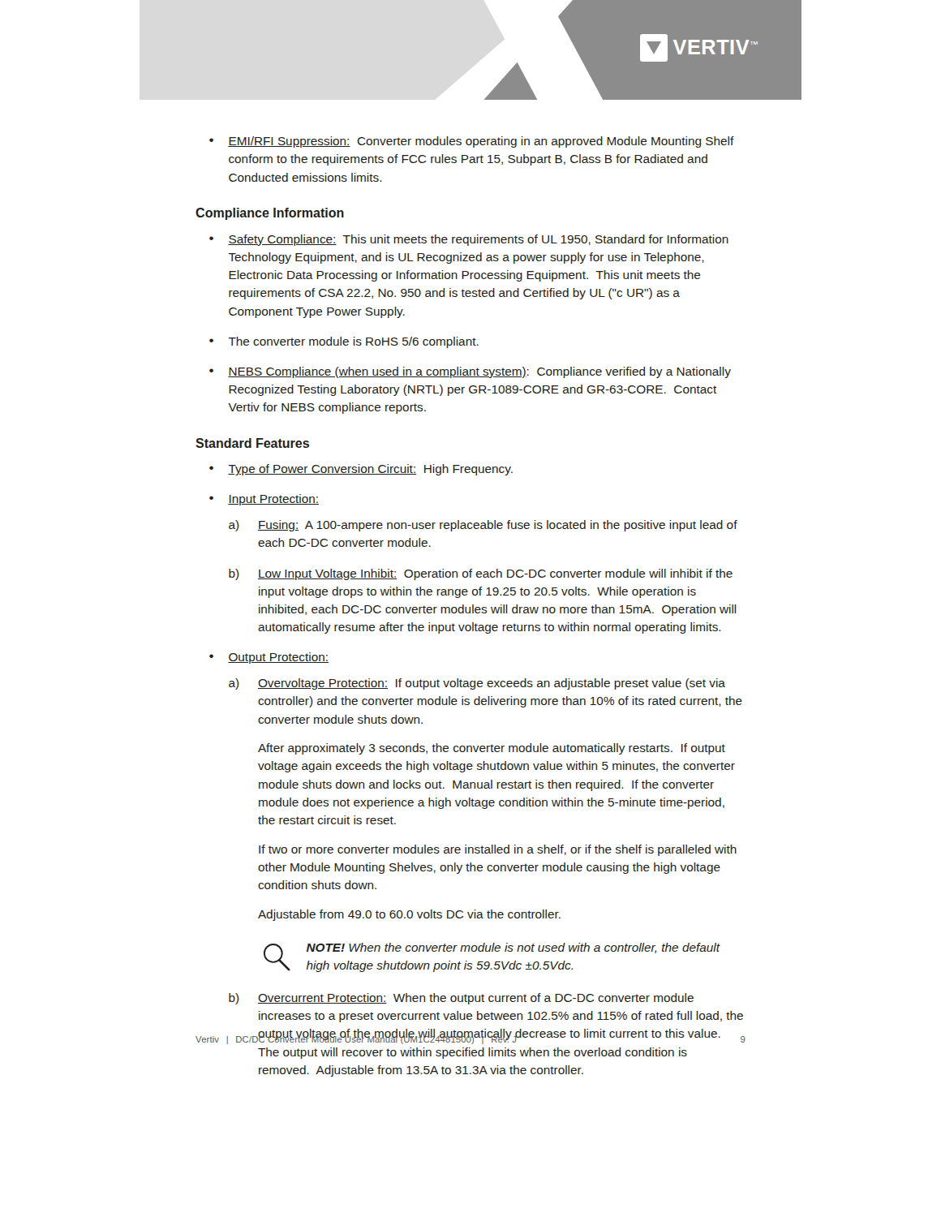VERTIV™
EMI/RFI Suppression: Converter modules operating in an approved Module Mounting Shelf conform to the requirements of FCC rules Part 15, Subpart B, Class B for Radiated and Conducted emissions limits.
Compliance Information
Safety Compliance: This unit meets the requirements of UL 1950, Standard for Information Technology Equipment, and is UL Recognized as a power supply for use in Telephone, Electronic Data Processing or Information Processing Equipment. This unit meets the requirements of CSA 22.2, No. 950 and is tested and Certified by UL ("c UR") as a Component Type Power Supply.
The converter module is RoHS 5/6 compliant.
NEBS Compliance (when used in a compliant system): Compliance verified by a Nationally Recognized Testing Laboratory (NRTL) per GR-1089-CORE and GR-63-CORE. Contact Vertiv for NEBS compliance reports.
Standard Features
Type of Power Conversion Circuit: High Frequency.
Input Protection:
Fusing: A 100-ampere non-user replaceable fuse is located in the positive input lead of each DC-DC converter module.
Low Input Voltage Inhibit: Operation of each DC-DC converter module will inhibit if the input voltage drops to within the range of 19.25 to 20.5 volts. While operation is inhibited, each DC-DC converter modules will draw no more than 15mA. Operation will automatically resume after the input voltage returns to within normal operating limits.
Output Protection:
Overvoltage Protection: If output voltage exceeds an adjustable preset value (set via controller) and the converter module is delivering more than 10% of its rated current, the converter module shuts down.
After approximately 3 seconds, the converter module automatically restarts. If output voltage again exceeds the high voltage shutdown value within 5 minutes, the converter module shuts down and locks out. Manual restart is then required. If the converter module does not experience a high voltage condition within the 5-minute time-period, the restart circuit is reset.
If two or more converter modules are installed in a shelf, or if the shelf is paralleled with other Module Mounting Shelves, only the converter module causing the high voltage condition shuts down.
Adjustable from 49.0 to 60.0 volts DC via the controller.
NOTE! When the converter module is not used with a controller, the default high voltage shutdown point is 59.5Vdc ±0.5Vdc.
Overcurrent Protection: When the output current of a DC-DC converter module increases to a preset overcurrent value between 102.5% and 115% of rated full load, the output voltage of the module will automatically decrease to limit current to this value. The output will recover to within specified limits when the overload condition is removed. Adjustable from 13.5A to 31.3A via the controller.
Vertiv|DC/DC Converter Module User Manual (UM1C24481500)|Rev. J
9